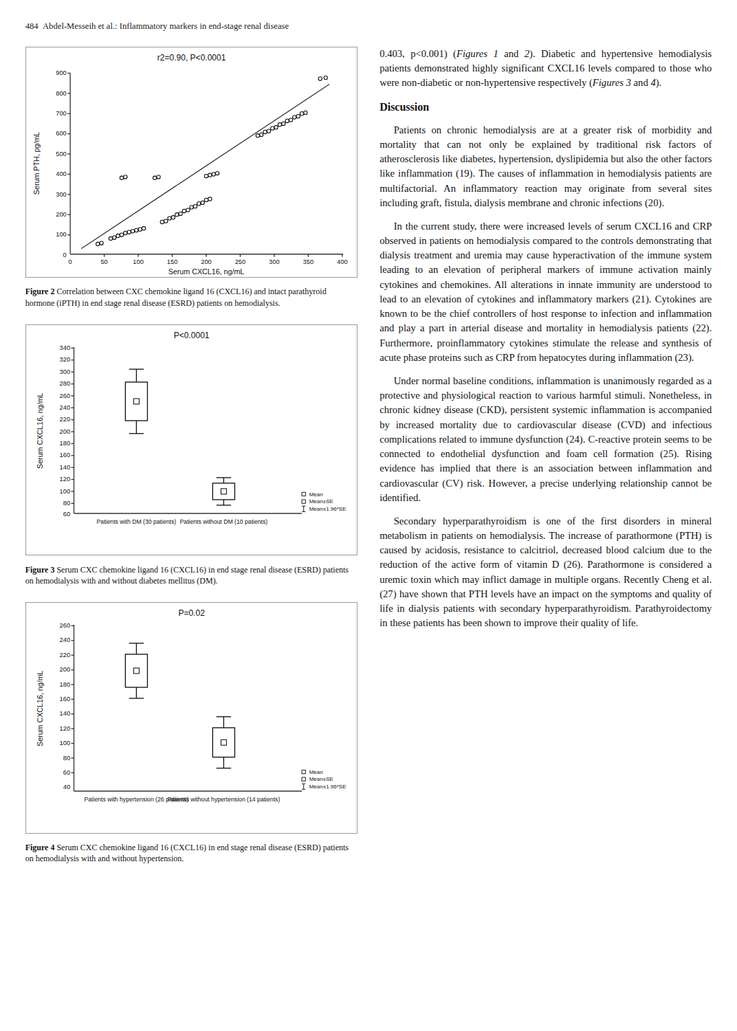484 Abdel-Messeih et al.: Inflammatory markers in end-stage renal disease
r2=0.90, P<0.0001 900 800 700 600 500 400 300 200 100 0 0 50 100 150 200 250 300 350 400 Serum CXCL16, ng/mL Serum PTH, pg/mL
Figure 2 Correlation between CXC chemokine ligand 16 (CXCL16) and intact parathyroid hormone (iPTH) in end stage renal disease (ESRD) patients on hemodialysis.
P<0.0001 340 320 300 280 260 240 220 200 180 160 140 120 100 80 60 Serum CXCL16, ng/mL Patients with DM (30 patients) Patients without DM (10 patients) Mean Mean±SE Mean±1.96*SE
Figure 3 Serum CXC chemokine ligand 16 (CXCL16) in end stage renal disease (ESRD) patients on hemodialysis with and without diabetes mellitus (DM).
P=0.02 260 240 220 200 180 160 140 120 100 80 60 40 Serum CXCL16, ng/mL Patients with hypertension (26 patients) Patients without hypertension (14 patients) Mean Mean±SE Mean±1.96*SE
Figure 4 Serum CXC chemokine ligand 16 (CXCL16) in end stage renal disease (ESRD) patients on hemodialysis with and without hypertension.
0.403, p<0.001) (Figures 1 and 2). Diabetic and hypertensive hemodialysis patients demonstrated highly significant CXCL16 levels compared to those who were non-diabetic or non-hypertensive respectively (Figures 3 and 4).
Discussion
Patients on chronic hemodialysis are at a greater risk of morbidity and mortality that can not only be explained by traditional risk factors of atherosclerosis like diabetes, hypertension, dyslipidemia but also the other factors like inflammation (19). The causes of inflammation in hemodialysis patients are multifactorial. An inflammatory reaction may originate from several sites including graft, fistula, dialysis membrane and chronic infections (20).
In the current study, there were increased levels of serum CXCL16 and CRP observed in patients on hemodialysis compared to the controls demonstrating that dialysis treatment and uremia may cause hyperactivation of the immune system leading to an elevation of peripheral markers of immune activation mainly cytokines and chemokines. All alterations in innate immunity are understood to lead to an elevation of cytokines and inflammatory markers (21). Cytokines are known to be the chief controllers of host response to infection and inflammation and play a part in arterial disease and mortality in hemodialysis patients (22). Furthermore, proinflammatory cytokines stimulate the release and synthesis of acute phase proteins such as CRP from hepatocytes during inflammation (23).
Under normal baseline conditions, inflammation is unanimously regarded as a protective and physiological reaction to various harmful stimuli. Nonetheless, in chronic kidney disease (CKD), persistent systemic inflammation is accompanied by increased mortality due to cardiovascular disease (CVD) and infectious complications related to immune dysfunction (24). C-reactive protein seems to be connected to endothelial dysfunction and foam cell formation (25). Rising evidence has implied that there is an association between inflammation and cardiovascular (CV) risk. However, a precise underlying relationship cannot be identified.
Secondary hyperparathyroidism is one of the first disorders in mineral metabolism in patients on hemodialysis. The increase of parathormone (PTH) is caused by acidosis, resistance to calcitriol, decreased blood calcium due to the reduction of the active form of vitamin D (26). Parathormone is considered a uremic toxin which may inflict damage in multiple organs. Recently Cheng et al. (27) have shown that PTH levels have an impact on the symptoms and quality of life in dialysis patients with secondary hyperparathyroidism. Parathyroidectomy in these patients has been shown to improve their quality of life.